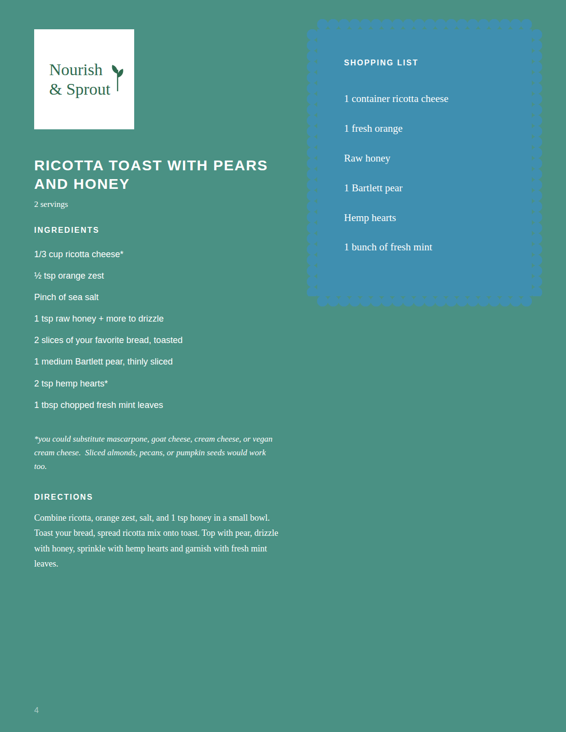Nourish
& Sprout
Ricotta Toast with Pears
and Honey
2 servings
Ingredients
1/3 cup ricotta cheese*
½ tsp orange zest
Pinch of sea salt
1 tsp raw honey + more to drizzle
2 slices of your favorite bread, toasted
1 medium Bartlett pear, thinly sliced
2 tsp hemp hearts*
1 tbsp chopped fresh mint leaves
*you could substitute mascarpone, goat cheese, cream cheese, or vegan cream cheese. Sliced almonds, pecans, or pumpkin seeds would work too.
Directions
Combine ricotta, orange zest, salt, and 1 tsp honey in a small bowl. Toast your bread, spread ricotta mix onto toast. Top with pear, drizzle with honey, sprinkle with hemp hearts and garnish with fresh mint leaves.
Shopping List
1 container ricotta cheese
1 fresh orange
Raw honey
1 Bartlett pear
Hemp hearts
1 bunch of fresh mint
4